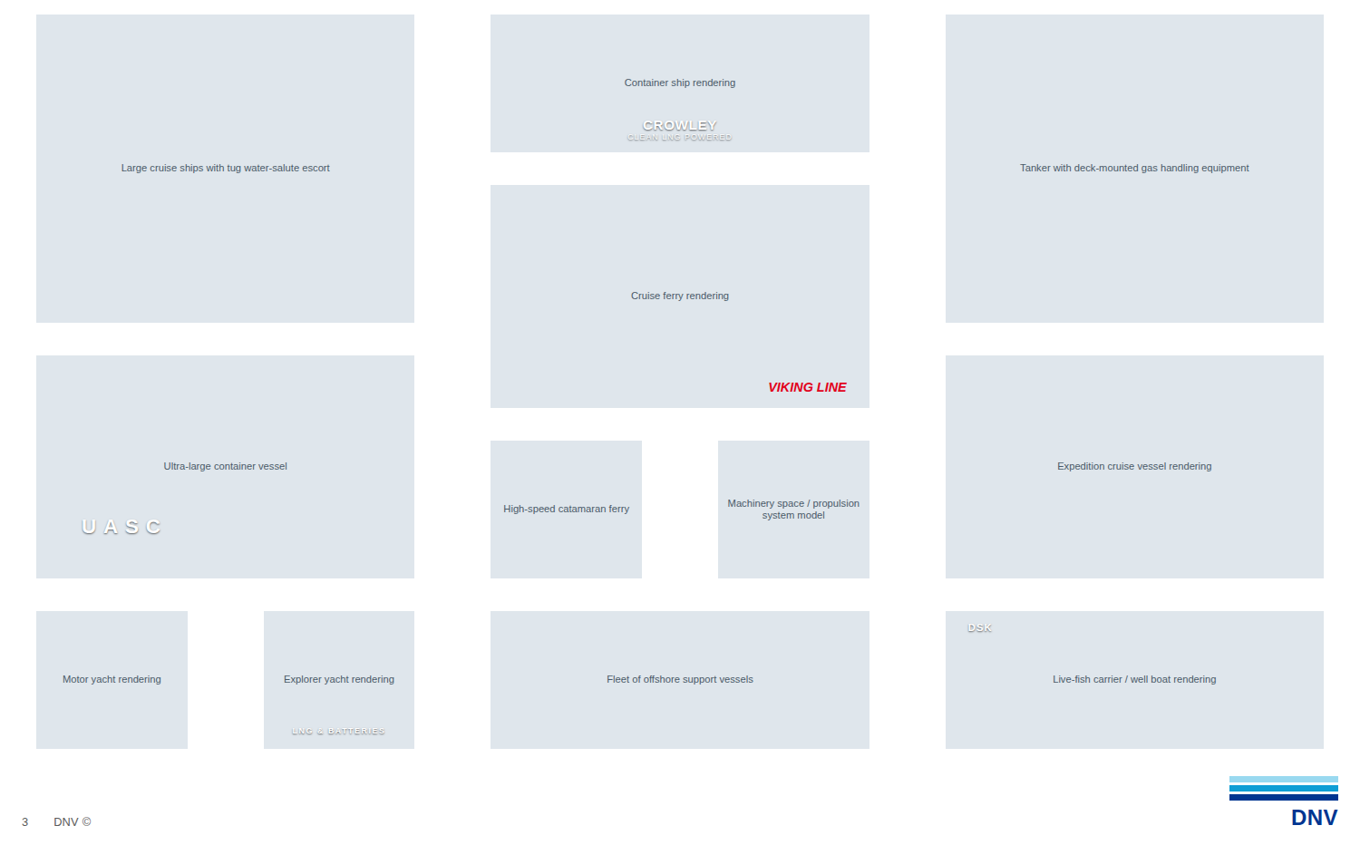Large cruise ships with tug water-salute escort
Container ship rendering
CROWLEY CLEAN LNG POWERED
Tanker with deck-mounted gas handling equipment
Cruise ferry rendering
VIKING LINE
Ultra-large container vessel
UASC
Expedition cruise vessel rendering
High-speed catamaran ferry
Machinery space / propulsion system model
Motor yacht rendering
Explorer yacht rendering
LNG & BATTERIES
Fleet of offshore support vessels
Live-fish carrier / well boat rendering
DSK
3 DNV ©
DNV